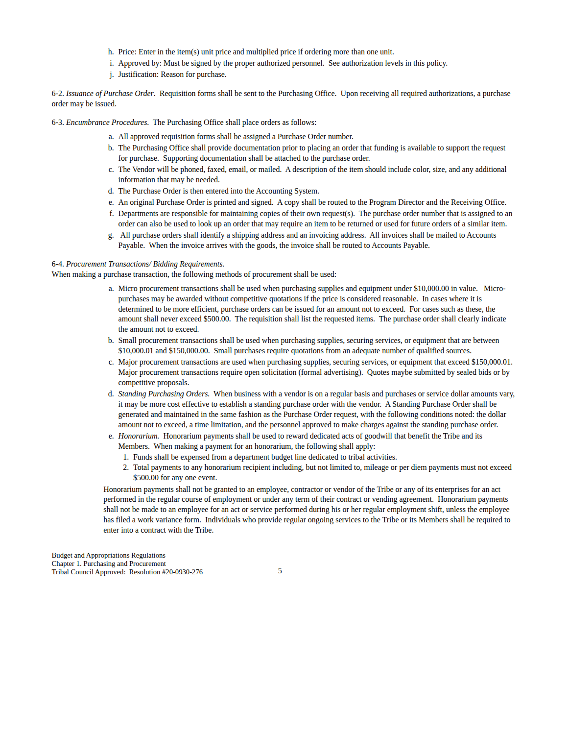Price: Enter in the item(s) unit price and multiplied price if ordering more than one unit.
Approved by: Must be signed by the proper authorized personnel. See authorization levels in this policy.
Justification: Reason for purchase.
6-2. Issuance of Purchase Order. Requisition forms shall be sent to the Purchasing Office. Upon receiving all required authorizations, a purchase order may be issued.
6-3. Encumbrance Procedures. The Purchasing Office shall place orders as follows:
All approved requisition forms shall be assigned a Purchase Order number.
The Purchasing Office shall provide documentation prior to placing an order that funding is available to support the request for purchase. Supporting documentation shall be attached to the purchase order.
The Vendor will be phoned, faxed, email, or mailed. A description of the item should include color, size, and any additional information that may be needed.
The Purchase Order is then entered into the Accounting System.
An original Purchase Order is printed and signed. A copy shall be routed to the Program Director and the Receiving Office.
Departments are responsible for maintaining copies of their own request(s). The purchase order number that is assigned to an order can also be used to look up an order that may require an item to be returned or used for future orders of a similar item.
All purchase orders shall identify a shipping address and an invoicing address. All invoices shall be mailed to Accounts Payable. When the invoice arrives with the goods, the invoice shall be routed to Accounts Payable.
6-4. Procurement Transactions/ Bidding Requirements.
When making a purchase transaction, the following methods of procurement shall be used:
Micro procurement transactions shall be used when purchasing supplies and equipment under $10,000.00 in value. Micro-purchases may be awarded without competitive quotations if the price is considered reasonable. In cases where it is determined to be more efficient, purchase orders can be issued for an amount not to exceed. For cases such as these, the amount shall never exceed $500.00. The requisition shall list the requested items. The purchase order shall clearly indicate the amount not to exceed.
Small procurement transactions shall be used when purchasing supplies, securing services, or equipment that are between $10,000.01 and $150,000.00. Small purchases require quotations from an adequate number of qualified sources.
Major procurement transactions are used when purchasing supplies, securing services, or equipment that exceed $150,000.01. Major procurement transactions require open solicitation (formal advertising). Quotes maybe submitted by sealed bids or by competitive proposals.
Standing Purchasing Orders. When business with a vendor is on a regular basis and purchases or service dollar amounts vary, it may be more cost effective to establish a standing purchase order with the vendor. A Standing Purchase Order shall be generated and maintained in the same fashion as the Purchase Order request, with the following conditions noted: the dollar amount not to exceed, a time limitation, and the personnel approved to make charges against the standing purchase order.
Honorarium. Honorarium payments shall be used to reward dedicated acts of goodwill that benefit the Tribe and its Members. When making a payment for an honorarium, the following shall apply:
Funds shall be expensed from a department budget line dedicated to tribal activities.
Total payments to any honorarium recipient including, but not limited to, mileage or per diem payments must not exceed $500.00 for any one event.
Honorarium payments shall not be granted to an employee, contractor or vendor of the Tribe or any of its enterprises for an act performed in the regular course of employment or under any term of their contract or vending agreement. Honorarium payments shall not be made to an employee for an act or service performed during his or her regular employment shift, unless the employee has filed a work variance form. Individuals who provide regular ongoing services to the Tribe or its Members shall be required to enter into a contract with the Tribe.
Budget and Appropriations Regulations
Chapter 1. Purchasing and Procurement
Tribal Council Approved: Resolution #20-0930-276
5